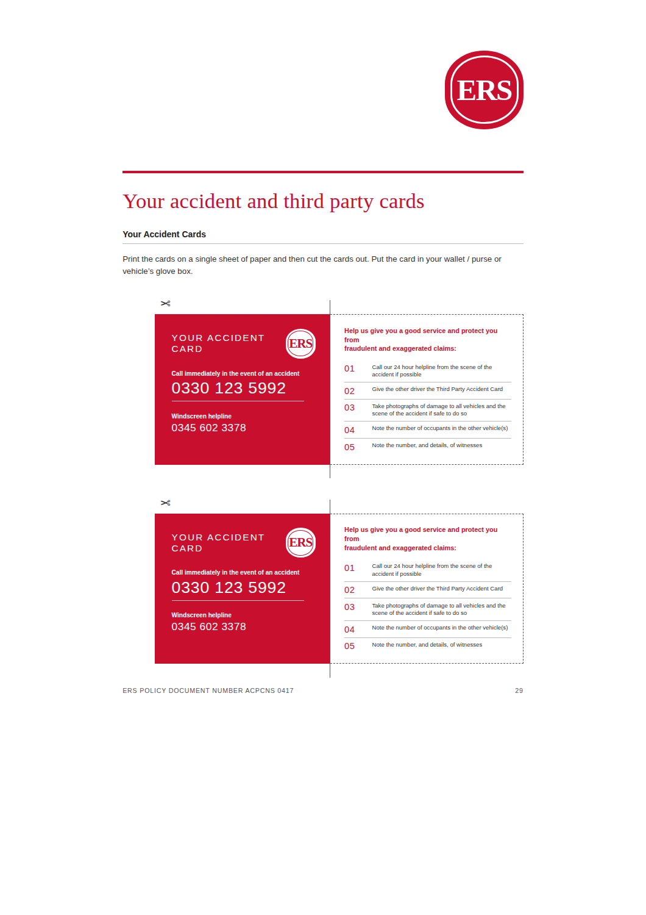ERS
Your accident and third party cards
Your Accident Cards
Print the cards on a single sheet of paper and then cut the cards out. Put the card in your wallet / purse or vehicle’s glove box.
✂
YOUR ACCIDENT CARD
ERS
Call immediately in the event of an accident
0330 123 5992
Windscreen helpline
0345 602 3378
Help us give you a good service and protect you from
fraudulent and exaggerated claims:
01 Call our 24 hour helpline from the scene of the accident if possible
02 Give the other driver the Third Party Accident Card
03 Take photographs of damage to all vehicles and the scene of the accident if safe to do so
04 Note the number of occupants in the other vehicle(s)
05 Note the number, and details, of witnesses
✂
YOUR ACCIDENT CARD
ERS
Call immediately in the event of an accident
0330 123 5992
Windscreen helpline
0345 602 3378
Help us give you a good service and protect you from
fraudulent and exaggerated claims:
01 Call our 24 hour helpline from the scene of the accident if possible
02 Give the other driver the Third Party Accident Card
03 Take photographs of damage to all vehicles and the scene of the accident if safe to do so
04 Note the number of occupants in the other vehicle(s)
05 Note the number, and details, of witnesses
ERS POLICY DOCUMENT NUMBER ACPCNS 0417
29